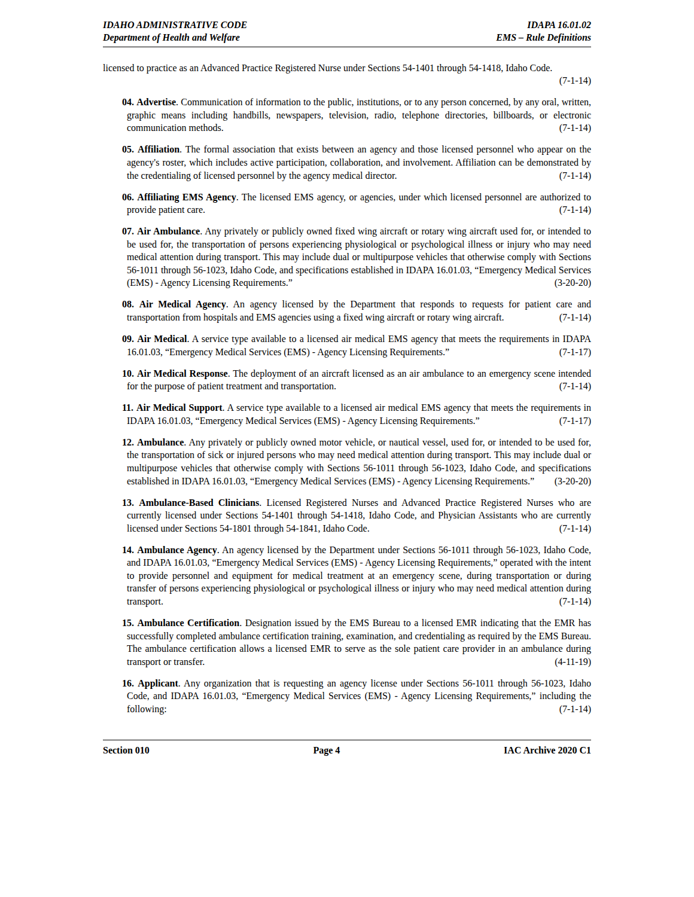IDAHO ADMINISTRATIVE CODE
Department of Health and Welfare
IDAPA 16.01.02
EMS – Rule Definitions
licensed to practice as an Advanced Practice Registered Nurse under Sections 54-1401 through 54-1418, Idaho Code. (7-1-14)
04. Advertise. Communication of information to the public, institutions, or to any person concerned, by any oral, written, graphic means including handbills, newspapers, television, radio, telephone directories, billboards, or electronic communication methods. (7-1-14)
05. Affiliation. The formal association that exists between an agency and those licensed personnel who appear on the agency's roster, which includes active participation, collaboration, and involvement. Affiliation can be demonstrated by the credentialing of licensed personnel by the agency medical director. (7-1-14)
06. Affiliating EMS Agency. The licensed EMS agency, or agencies, under which licensed personnel are authorized to provide patient care. (7-1-14)
07. Air Ambulance. Any privately or publicly owned fixed wing aircraft or rotary wing aircraft used for, or intended to be used for, the transportation of persons experiencing physiological or psychological illness or injury who may need medical attention during transport. This may include dual or multipurpose vehicles that otherwise comply with Sections 56-1011 through 56-1023, Idaho Code, and specifications established in IDAPA 16.01.03, “Emergency Medical Services (EMS) - Agency Licensing Requirements.” (3-20-20)
08. Air Medical Agency. An agency licensed by the Department that responds to requests for patient care and transportation from hospitals and EMS agencies using a fixed wing aircraft or rotary wing aircraft. (7-1-14)
09. Air Medical. A service type available to a licensed air medical EMS agency that meets the requirements in IDAPA 16.01.03, “Emergency Medical Services (EMS) - Agency Licensing Requirements.” (7-1-17)
10. Air Medical Response. The deployment of an aircraft licensed as an air ambulance to an emergency scene intended for the purpose of patient treatment and transportation. (7-1-14)
11. Air Medical Support. A service type available to a licensed air medical EMS agency that meets the requirements in IDAPA 16.01.03, “Emergency Medical Services (EMS) - Agency Licensing Requirements.” (7-1-17)
12. Ambulance. Any privately or publicly owned motor vehicle, or nautical vessel, used for, or intended to be used for, the transportation of sick or injured persons who may need medical attention during transport. This may include dual or multipurpose vehicles that otherwise comply with Sections 56-1011 through 56-1023, Idaho Code, and specifications established in IDAPA 16.01.03, “Emergency Medical Services (EMS) - Agency Licensing Requirements.” (3-20-20)
13. Ambulance-Based Clinicians. Licensed Registered Nurses and Advanced Practice Registered Nurses who are currently licensed under Sections 54-1401 through 54-1418, Idaho Code, and Physician Assistants who are currently licensed under Sections 54-1801 through 54-1841, Idaho Code. (7-1-14)
14. Ambulance Agency. An agency licensed by the Department under Sections 56-1011 through 56-1023, Idaho Code, and IDAPA 16.01.03, “Emergency Medical Services (EMS) - Agency Licensing Requirements,” operated with the intent to provide personnel and equipment for medical treatment at an emergency scene, during transportation or during transfer of persons experiencing physiological or psychological illness or injury who may need medical attention during transport. (7-1-14)
15. Ambulance Certification. Designation issued by the EMS Bureau to a licensed EMR indicating that the EMR has successfully completed ambulance certification training, examination, and credentialing as required by the EMS Bureau. The ambulance certification allows a licensed EMR to serve as the sole patient care provider in an ambulance during transport or transfer. (4-11-19)
16. Applicant. Any organization that is requesting an agency license under Sections 56-1011 through 56-1023, Idaho Code, and IDAPA 16.01.03, “Emergency Medical Services (EMS) - Agency Licensing Requirements,” including the following: (7-1-14)
Section 010
Page 4
IAC Archive 2020 C1